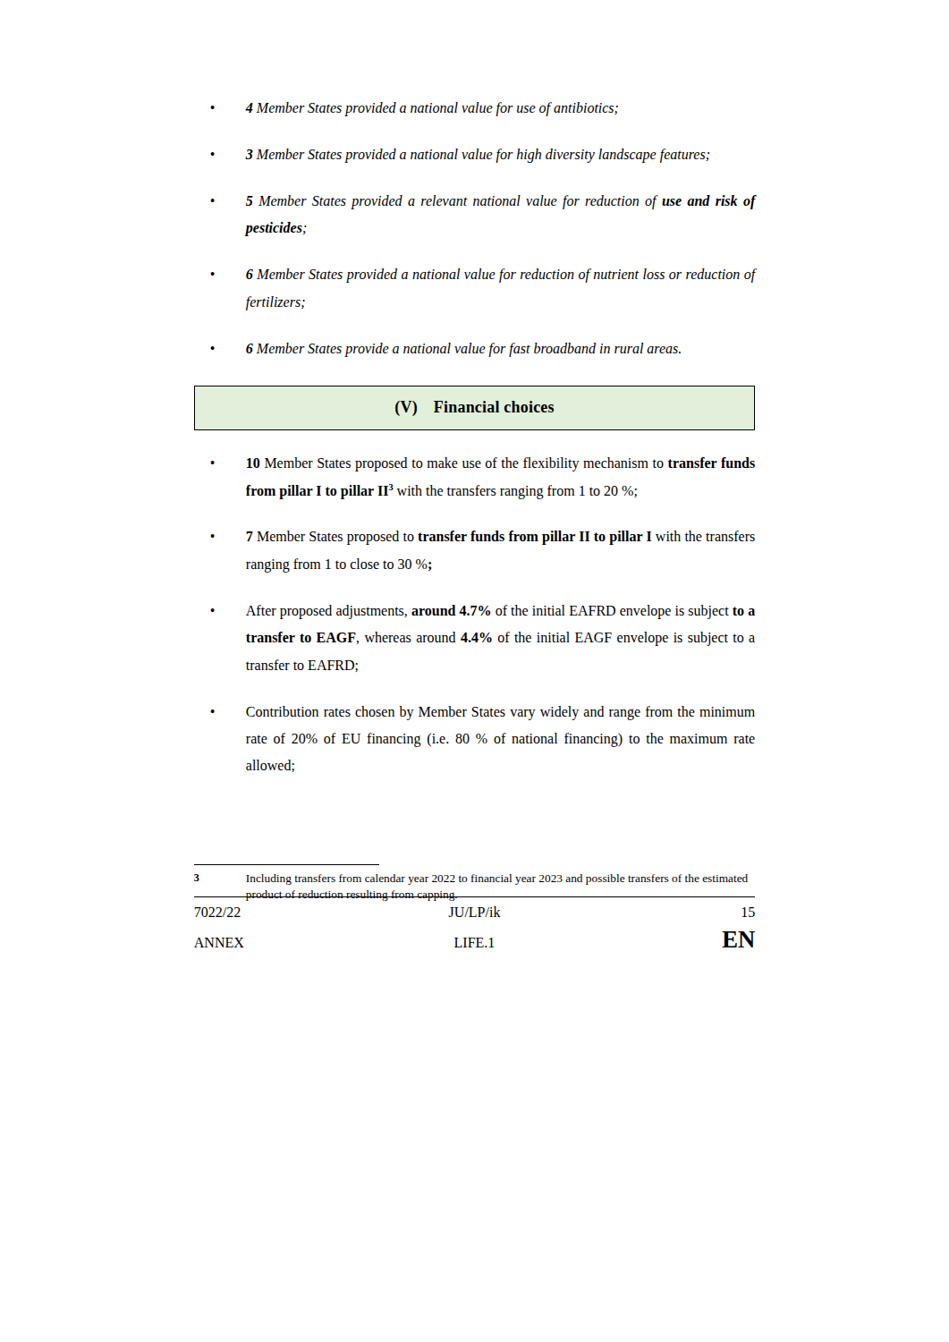4 Member States provided a national value for use of antibiotics;
3 Member States provided a national value for high diversity landscape features;
5 Member States provided a relevant national value for reduction of use and risk of pesticides;
6 Member States provided a national value for reduction of nutrient loss or reduction of fertilizers;
6 Member States provide a national value for fast broadband in rural areas.
(V) Financial choices
10 Member States proposed to make use of the flexibility mechanism to transfer funds from pillar I to pillar II3 with the transfers ranging from 1 to 20 %;
7 Member States proposed to transfer funds from pillar II to pillar I with the transfers ranging from 1 to close to 30 %;
After proposed adjustments, around 4.7% of the initial EAFRD envelope is subject to a transfer to EAGF, whereas around 4.4% of the initial EAGF envelope is subject to a transfer to EAFRD;
Contribution rates chosen by Member States vary widely and range from the minimum rate of 20% of EU financing (i.e. 80 % of national financing) to the maximum rate allowed;
3
Including transfers from calendar year 2022 to financial year 2023 and possible transfers of the estimated product of reduction resulting from capping.
7022/22
JU/LP/ik
15
ANNEX
LIFE.1
EN